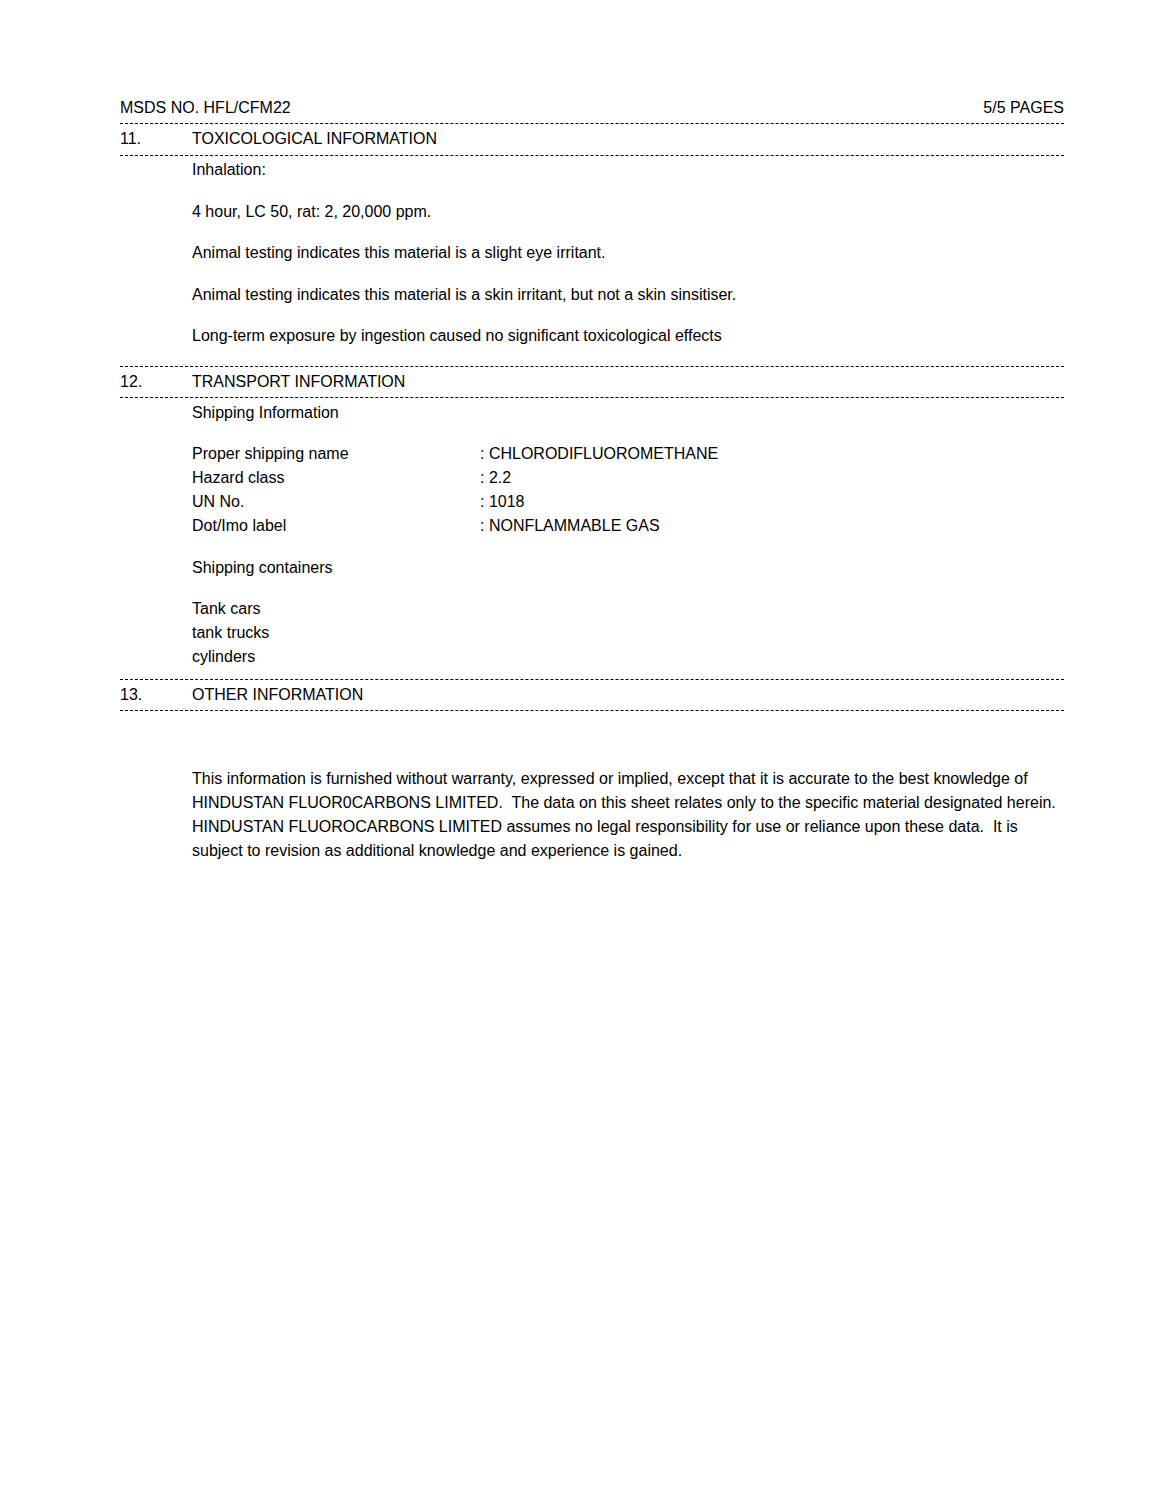MSDS NO. HFL/CFM22 5/5 PAGES
11. TOXICOLOGICAL INFORMATION
Inhalation:
4 hour, LC 50, rat: 2, 20,000 ppm.
Animal testing indicates this material is a slight eye irritant.
Animal testing indicates this material is a skin irritant, but not a skin sinsitiser.
Long-term exposure by ingestion caused no significant toxicological effects
12. TRANSPORT INFORMATION
Shipping Information
| Proper shipping name | : CHLORODIFLUOROMETHANE |
| Hazard class | : 2.2 |
| UN No. | : 1018 |
| Dot/Imo label | : NONFLAMMABLE GAS |
Shipping containers
Tank cars
tank trucks
cylinders
13. OTHER INFORMATION
This information is furnished without warranty, expressed or implied, except that it is accurate to the best knowledge of HINDUSTAN FLUOR0CARBONS LIMITED. The data on this sheet relates only to the specific material designated herein. HINDUSTAN FLUOROCARBONS LIMITED assumes no legal responsibility for use or reliance upon these data. It is subject to revision as additional knowledge and experience is gained.